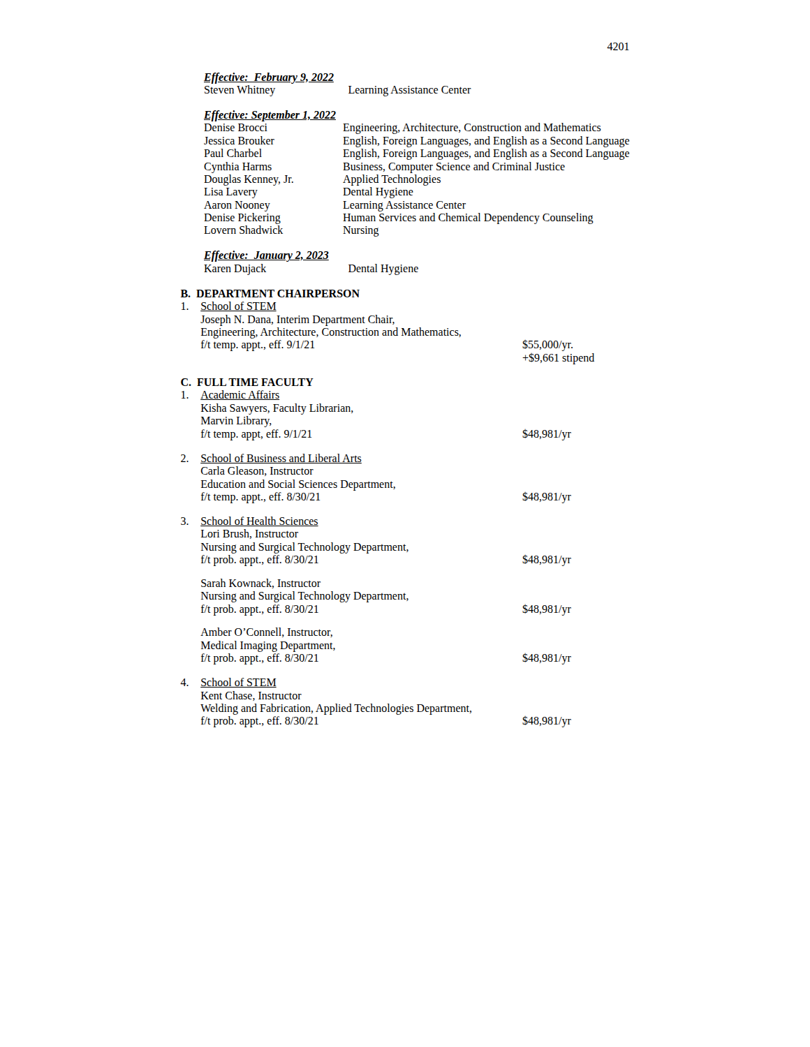4201
Effective: February 9, 2022
| Steven Whitney | Learning Assistance Center |
Effective: September 1, 2022
| Denise Brocci | Engineering, Architecture, Construction and Mathematics |
| Jessica Brouker | English, Foreign Languages, and English as a Second Language |
| Paul Charbel | English, Foreign Languages, and English as a Second Language |
| Cynthia Harms | Business, Computer Science and Criminal Justice |
| Douglas Kenney, Jr. | Applied Technologies |
| Lisa Lavery | Dental Hygiene |
| Aaron Nooney | Learning Assistance Center |
| Denise Pickering | Human Services and Chemical Dependency Counseling |
| Lovern Shadwick | Nursing |
Effective: January 2, 2023
| Karen Dujack | Dental Hygiene |
B. DEPARTMENT CHAIRPERSON
School of STEM
Joseph N. Dana, Interim Department Chair,
Engineering, Architecture, Construction and Mathematics,
f/t temp. appt., eff. 9/1/21 $55,000/yr.
+$9,661 stipend
C. FULL TIME FACULTY
Academic Affairs
Kisha Sawyers, Faculty Librarian,
Marvin Library,
f/t temp. appt, eff. 9/1/21 $48,981/yr
School of Business and Liberal Arts
Carla Gleason, Instructor
Education and Social Sciences Department,
f/t temp. appt., eff. 8/30/21 $48,981/yr
School of Health Sciences
Lori Brush, Instructor
Nursing and Surgical Technology Department,
f/t prob. appt., eff. 8/30/21 $48,981/yr
Sarah Kownack, Instructor
Nursing and Surgical Technology Department,
f/t prob. appt., eff. 8/30/21 $48,981/yr
Amber O’Connell, Instructor,
Medical Imaging Department,
f/t prob. appt., eff. 8/30/21 $48,981/yr
School of STEM
Kent Chase, Instructor
Welding and Fabrication, Applied Technologies Department,
f/t prob. appt., eff. 8/30/21 $48,981/yr